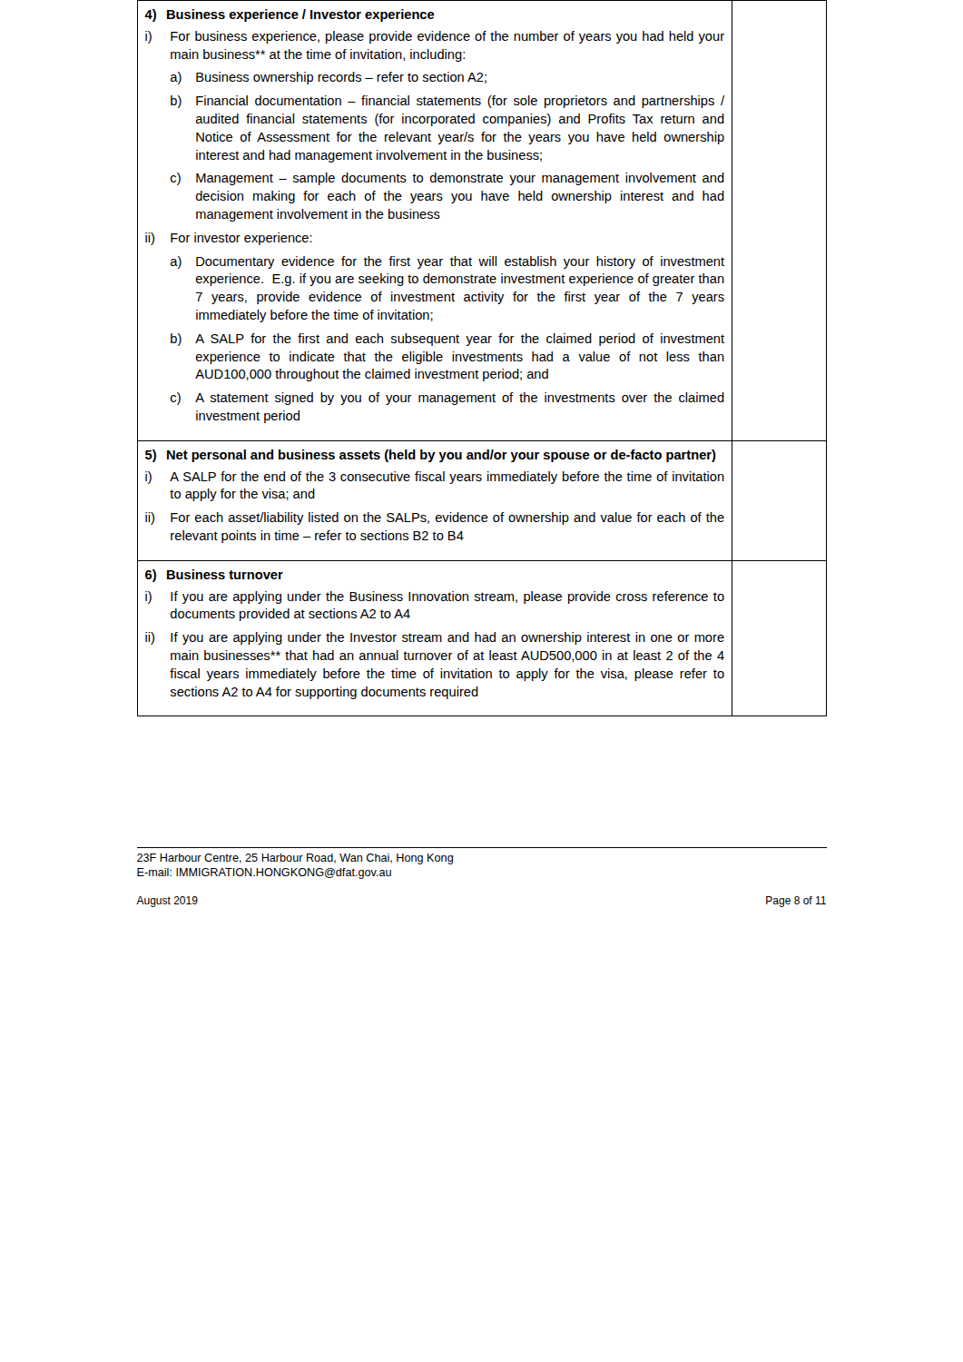| 4) Business experience / Investor experience i) For business experience, please provide evidence of the number of years you had held your main business** at the time of invitation, including: a) Business ownership records – refer to section A2; b) Financial documentation – financial statements (for sole proprietors and partnerships / audited financial statements (for incorporated companies) and Profits Tax return and Notice of Assessment for the relevant year/s for the years you have held ownership interest and had management involvement in the business; c) Management – sample documents to demonstrate your management involvement and decision making for each of the years you have held ownership interest and had management involvement in the business ii) For investor experience: a) Documentary evidence for the first year that will establish your history of investment experience. E.g. if you are seeking to demonstrate investment experience of greater than 7 years, provide evidence of investment activity for the first year of the 7 years immediately before the time of invitation; b) A SALP for the first and each subsequent year for the claimed period of investment experience to indicate that the eligible investments had a value of not less than AUD100,000 throughout the claimed investment period; and c) A statement signed by you of your management of the investments over the claimed investment period | |
| 5) Net personal and business assets (held by you and/or your spouse or de-facto partner) i) A SALP for the end of the 3 consecutive fiscal years immediately before the time of invitation to apply for the visa; and ii) For each asset/liability listed on the SALPs, evidence of ownership and value for each of the relevant points in time – refer to sections B2 to B4 | |
| 6) Business turnover i) If you are applying under the Business Innovation stream, please provide cross reference to documents provided at sections A2 to A4 ii) If you are applying under the Investor stream and had an ownership interest in one or more main businesses** that had an annual turnover of at least AUD500,000 in at least 2 of the 4 fiscal years immediately before the time of invitation to apply for the visa, please refer to sections A2 to A4 for supporting documents required | |
23F Harbour Centre, 25 Harbour Road, Wan Chai, Hong Kong
E-mail: IMMIGRATION.HONGKONG@dfat.gov.au
August 2019 Page 8 of 11